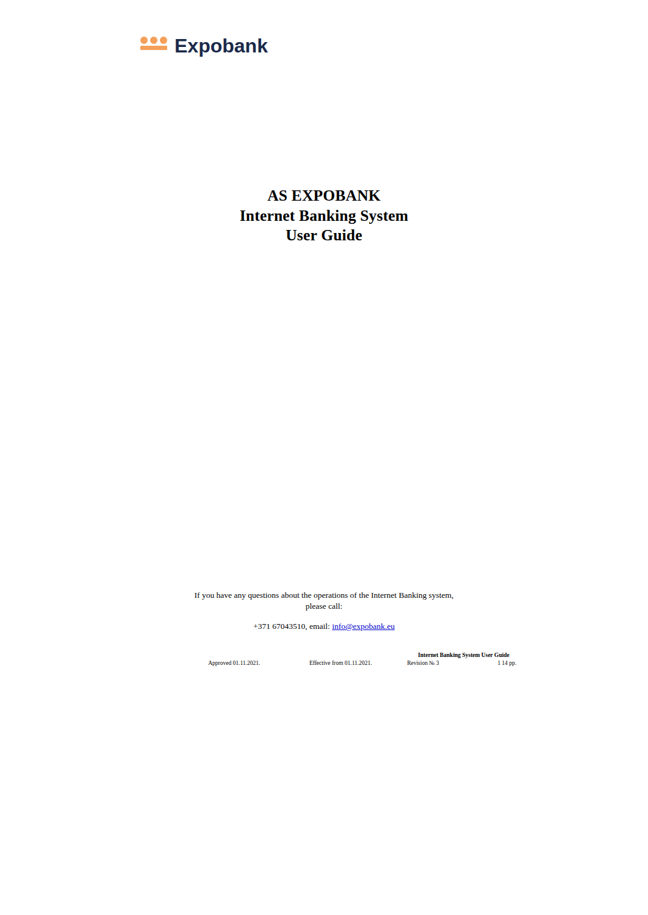Expobank
AS EXPOBANK
Internet Banking System
User Guide
If you have any questions about the operations of the Internet Banking system,
please call:
+371 67043510, email: info@expobank.eu
Internet Banking System User Guide
Approved 01.11.2021. Effective from 01.11.2021. Revision № 3 1 14 pp.